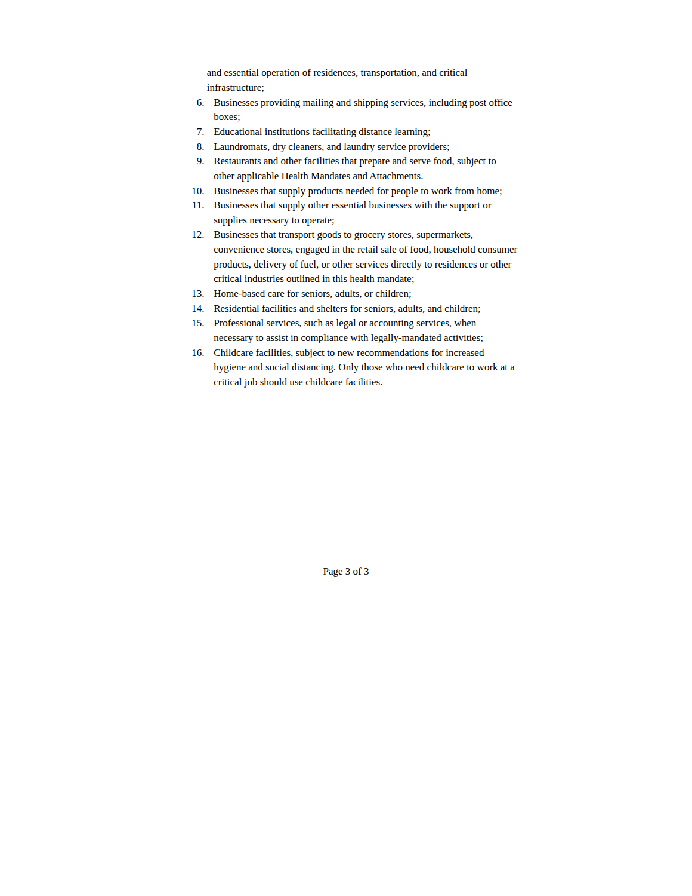and essential operation of residences, transportation, and critical infrastructure;
Businesses providing mailing and shipping services, including post office boxes;
Educational institutions facilitating distance learning;
Laundromats, dry cleaners, and laundry service providers;
Restaurants and other facilities that prepare and serve food, subject to other applicable Health Mandates and Attachments.
Businesses that supply products needed for people to work from home;
Businesses that supply other essential businesses with the support or supplies necessary to operate;
Businesses that transport goods to grocery stores, supermarkets, convenience stores, engaged in the retail sale of food, household consumer products, delivery of fuel, or other services directly to residences or other critical industries outlined in this health mandate;
Home-based care for seniors, adults, or children;
Residential facilities and shelters for seniors, adults, and children;
Professional services, such as legal or accounting services, when necessary to assist in compliance with legally-mandated activities;
Childcare facilities, subject to new recommendations for increased hygiene and social distancing. Only those who need childcare to work at a critical job should use childcare facilities.
Page 3 of 3